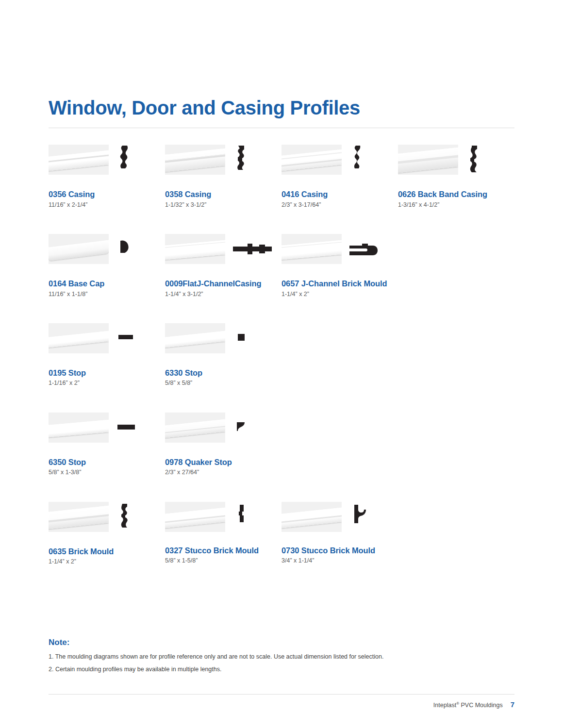Window, Door and Casing Profiles
0356 Casing
11/16” x 2-1/4”
0358 Casing
1-1/32” x 3-1/2”
0416 Casing
2/3” x 3-17/64”
0626 Back Band Casing
1-3/16” x 4-1/2”
0164 Base Cap
11/16” x 1-1/8”
0009FlatJ-ChannelCasing
1-1/4” x 3-1/2”
0657 J-Channel Brick Mould
1-1/4” x 2”
0195 Stop
1-1/16” x 2”
6330 Stop
5/8” x 5/8”
6350 Stop
5/8” x 1-3/8”
0978 Quaker Stop
2/3” x 27/64”
0635 Brick Mould
1-1/4” x 2”
0327 Stucco Brick Mould
5/8” x 1-5/8”
0730 Stucco Brick Mould
3/4” x 1-1/4”
Note:
1. The moulding diagrams shown are for profile reference only and are not to scale. Use actual dimension listed for selection.
2. Certain moulding profiles may be available in multiple lengths.
Inteplast® PVC Mouldings 7